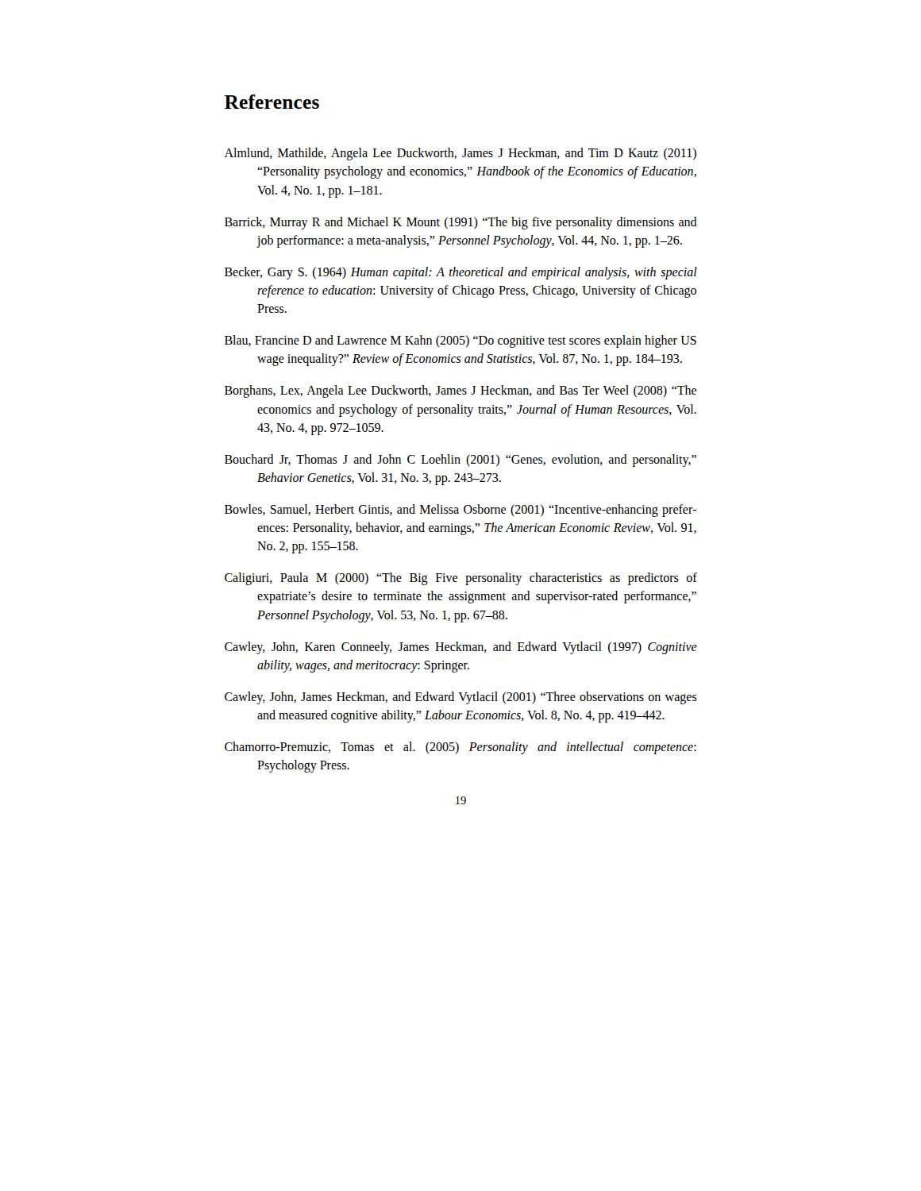References
Almlund, Mathilde, Angela Lee Duckworth, James J Heckman, and Tim D Kautz (2011) “Personality psychology and economics,” Handbook of the Economics of Education, Vol. 4, No. 1, pp. 1–181.
Barrick, Murray R and Michael K Mount (1991) “The big five personality dimensions and job performance: a meta-analysis,” Personnel Psychology, Vol. 44, No. 1, pp. 1–26.
Becker, Gary S. (1964) Human capital: A theoretical and empirical analysis, with special reference to education: University of Chicago Press, Chicago, University of Chicago Press.
Blau, Francine D and Lawrence M Kahn (2005) “Do cognitive test scores explain higher US wage inequality?” Review of Economics and Statistics, Vol. 87, No. 1, pp. 184–193.
Borghans, Lex, Angela Lee Duckworth, James J Heckman, and Bas Ter Weel (2008) “The economics and psychology of personality traits,” Journal of Human Resources, Vol. 43, No. 4, pp. 972–1059.
Bouchard Jr, Thomas J and John C Loehlin (2001) “Genes, evolution, and personality,” Behavior Genetics, Vol. 31, No. 3, pp. 243–273.
Bowles, Samuel, Herbert Gintis, and Melissa Osborne (2001) “Incentive-enhancing preferences: Personality, behavior, and earnings,” The American Economic Review, Vol. 91, No. 2, pp. 155–158.
Caligiuri, Paula M (2000) “The Big Five personality characteristics as predictors of expatriate’s desire to terminate the assignment and supervisor-rated performance,” Personnel Psychology, Vol. 53, No. 1, pp. 67–88.
Cawley, John, Karen Conneely, James Heckman, and Edward Vytlacil (1997) Cognitive ability, wages, and meritocracy: Springer.
Cawley, John, James Heckman, and Edward Vytlacil (2001) “Three observations on wages and measured cognitive ability,” Labour Economics, Vol. 8, No. 4, pp. 419–442.
Chamorro-Premuzic, Tomas et al. (2005) Personality and intellectual competence: Psychology Press.
19